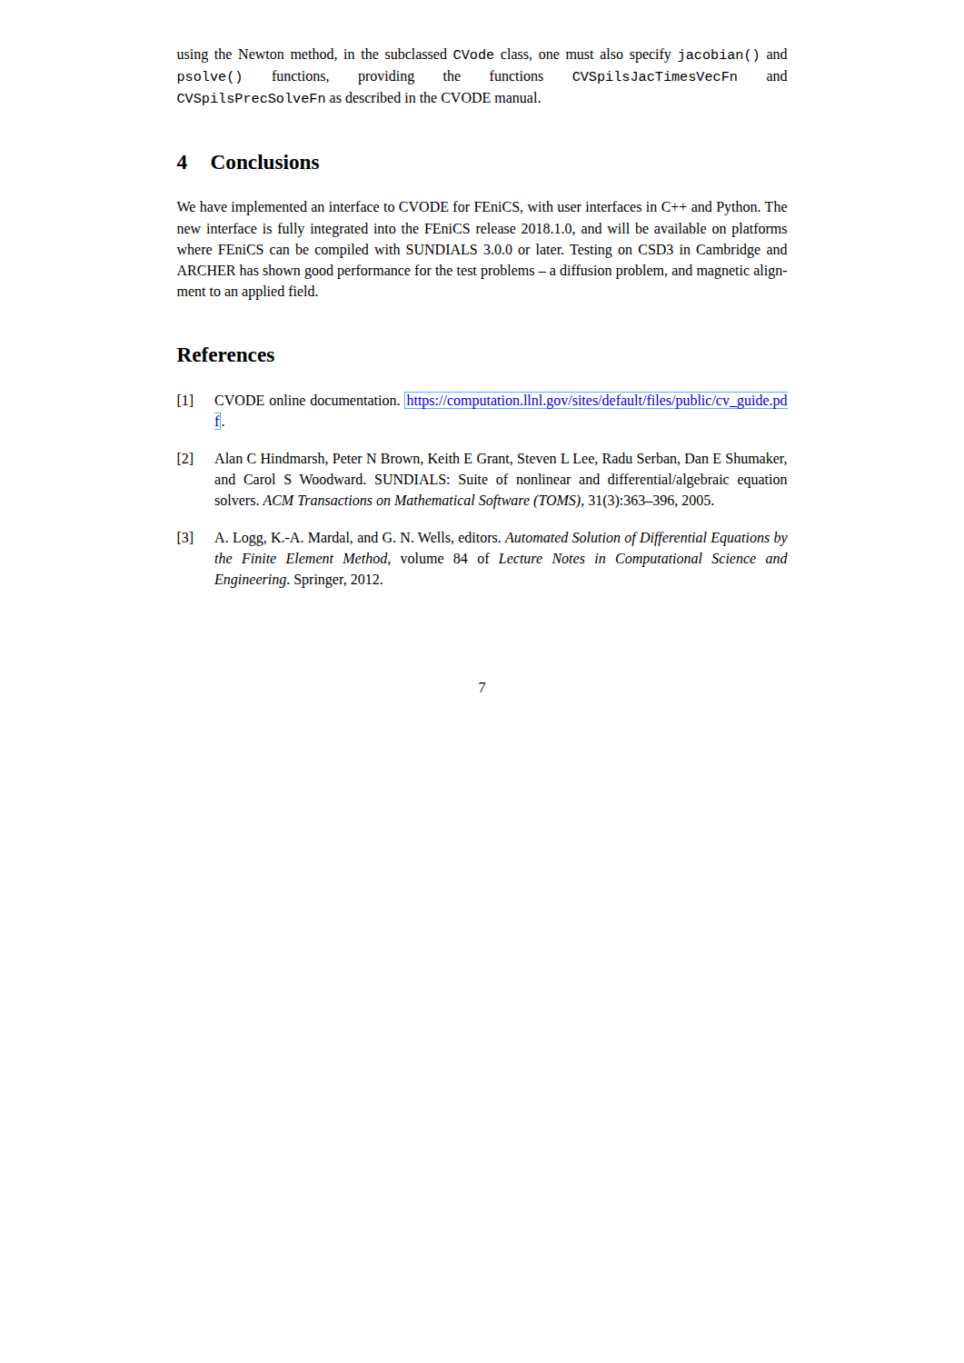using the Newton method, in the subclassed CVode class, one must also specify jacobian() and psolve() functions, providing the functions CVSpilsJacTimesVecFn and CVSpilsPrecSolveFn as described in the CVODE manual.
4 Conclusions
We have implemented an interface to CVODE for FEniCS, with user interfaces in C++ and Python. The new interface is fully integrated into the FEniCS release 2018.1.0, and will be available on platforms where FEniCS can be compiled with SUNDIALS 3.0.0 or later. Testing on CSD3 in Cambridge and ARCHER has shown good performance for the test problems – a diffusion problem, and magnetic alignment to an applied field.
References
[1] CVODE online documentation. https://computation.llnl.gov/sites/default/files/public/cv_guide.pdf.
[2] Alan C Hindmarsh, Peter N Brown, Keith E Grant, Steven L Lee, Radu Serban, Dan E Shumaker, and Carol S Woodward. SUNDIALS: Suite of nonlinear and differential/algebraic equation solvers. ACM Transactions on Mathematical Software (TOMS), 31(3):363–396, 2005.
[3] A. Logg, K.-A. Mardal, and G. N. Wells, editors. Automated Solution of Differential Equations by the Finite Element Method, volume 84 of Lecture Notes in Computational Science and Engineering. Springer, 2012.
7